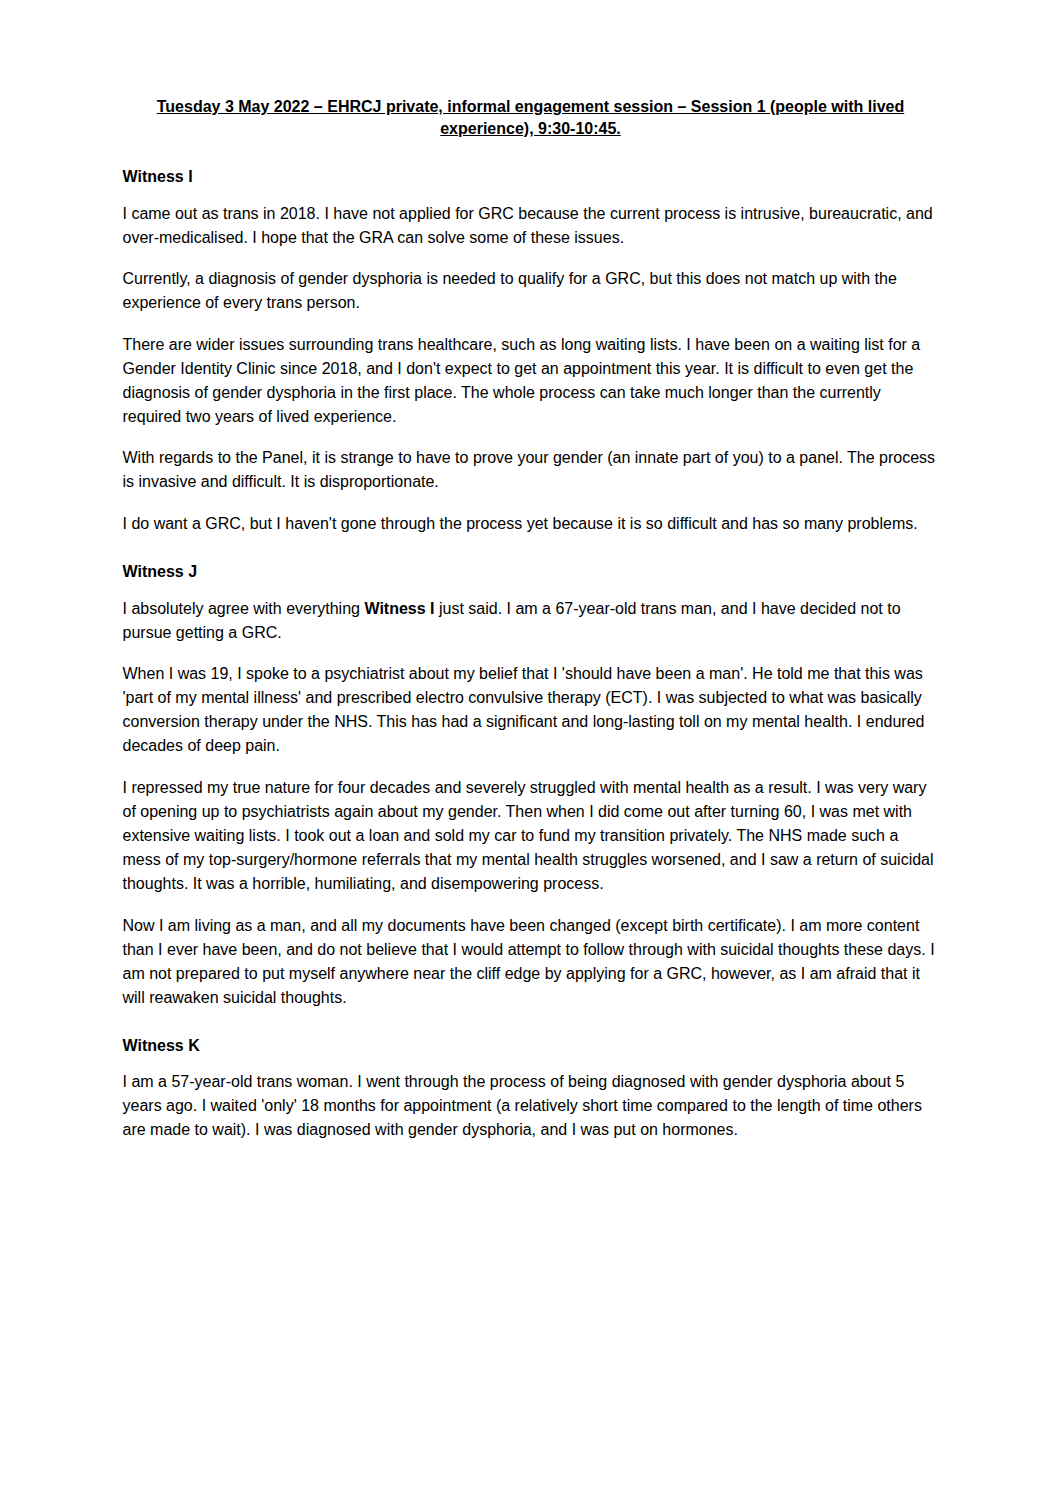Tuesday 3 May 2022 – EHRCJ private, informal engagement session – Session 1 (people with lived experience), 9:30-10:45.
Witness I
I came out as trans in 2018. I have not applied for GRC because the current process is intrusive, bureaucratic, and over-medicalised. I hope that the GRA can solve some of these issues.
Currently, a diagnosis of gender dysphoria is needed to qualify for a GRC, but this does not match up with the experience of every trans person.
There are wider issues surrounding trans healthcare, such as long waiting lists. I have been on a waiting list for a Gender Identity Clinic since 2018, and I don't expect to get an appointment this year. It is difficult to even get the diagnosis of gender dysphoria in the first place. The whole process can take much longer than the currently required two years of lived experience.
With regards to the Panel, it is strange to have to prove your gender (an innate part of you) to a panel. The process is invasive and difficult. It is disproportionate.
I do want a GRC, but I haven't gone through the process yet because it is so difficult and has so many problems.
Witness J
I absolutely agree with everything Witness I just said. I am a 67-year-old trans man, and I have decided not to pursue getting a GRC.
When I was 19, I spoke to a psychiatrist about my belief that I 'should have been a man'. He told me that this was 'part of my mental illness' and prescribed electro convulsive therapy (ECT). I was subjected to what was basically conversion therapy under the NHS. This has had a significant and long-lasting toll on my mental health. I endured decades of deep pain.
I repressed my true nature for four decades and severely struggled with mental health as a result. I was very wary of opening up to psychiatrists again about my gender. Then when I did come out after turning 60, I was met with extensive waiting lists. I took out a loan and sold my car to fund my transition privately. The NHS made such a mess of my top-surgery/hormone referrals that my mental health struggles worsened, and I saw a return of suicidal thoughts. It was a horrible, humiliating, and disempowering process.
Now I am living as a man, and all my documents have been changed (except birth certificate). I am more content than I ever have been, and do not believe that I would attempt to follow through with suicidal thoughts these days. I am not prepared to put myself anywhere near the cliff edge by applying for a GRC, however, as I am afraid that it will reawaken suicidal thoughts.
Witness K
I am a 57-year-old trans woman. I went through the process of being diagnosed with gender dysphoria about 5 years ago. I waited 'only' 18 months for appointment (a relatively short time compared to the length of time others are made to wait). I was diagnosed with gender dysphoria, and I was put on hormones.